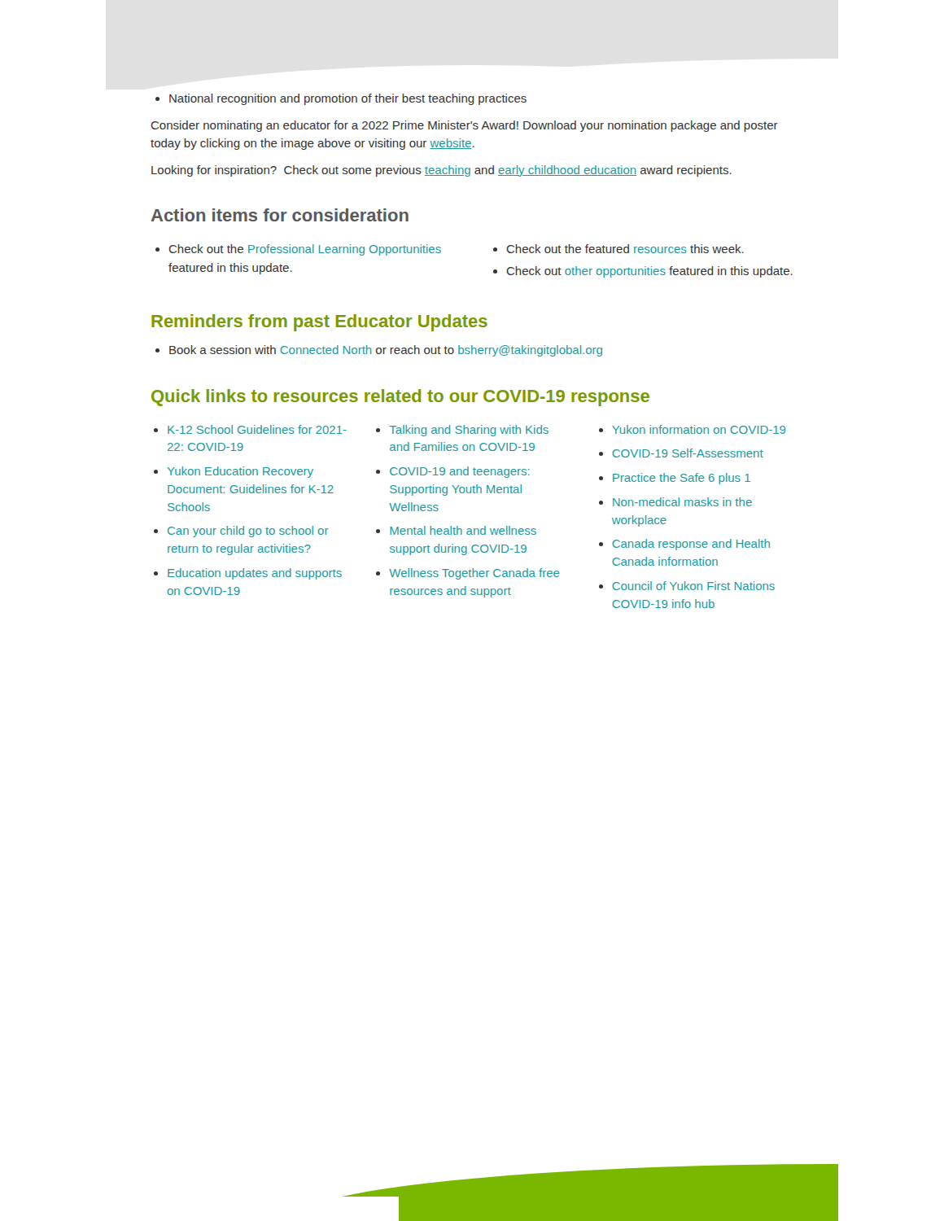National recognition and promotion of their best teaching practices
Consider nominating an educator for a 2022 Prime Minister's Award! Download your nomination package and poster today by clicking on the image above or visiting our website.
Looking for inspiration? Check out some previous teaching and early childhood education award recipients.
Action items for consideration
Check out the Professional Learning Opportunities featured in this update.
Check out the featured resources this week.
Check out other opportunities featured in this update.
Reminders from past Educator Updates
Book a session with Connected North or reach out to bsherry@takingitglobal.org
Quick links to resources related to our COVID-19 response
K-12 School Guidelines for 2021-22: COVID-19
Yukon Education Recovery Document: Guidelines for K-12 Schools
Can your child go to school or return to regular activities?
Education updates and supports on COVID-19
Talking and Sharing with Kids and Families on COVID-19
COVID-19 and teenagers: Supporting Youth Mental Wellness
Mental health and wellness support during COVID-19
Wellness Together Canada free resources and support
Yukon information on COVID-19
COVID-19 Self-Assessment
Practice the Safe 6 plus 1
Non-medical masks in the workplace
Canada response and Health Canada information
Council of Yukon First Nations COVID-19 info hub